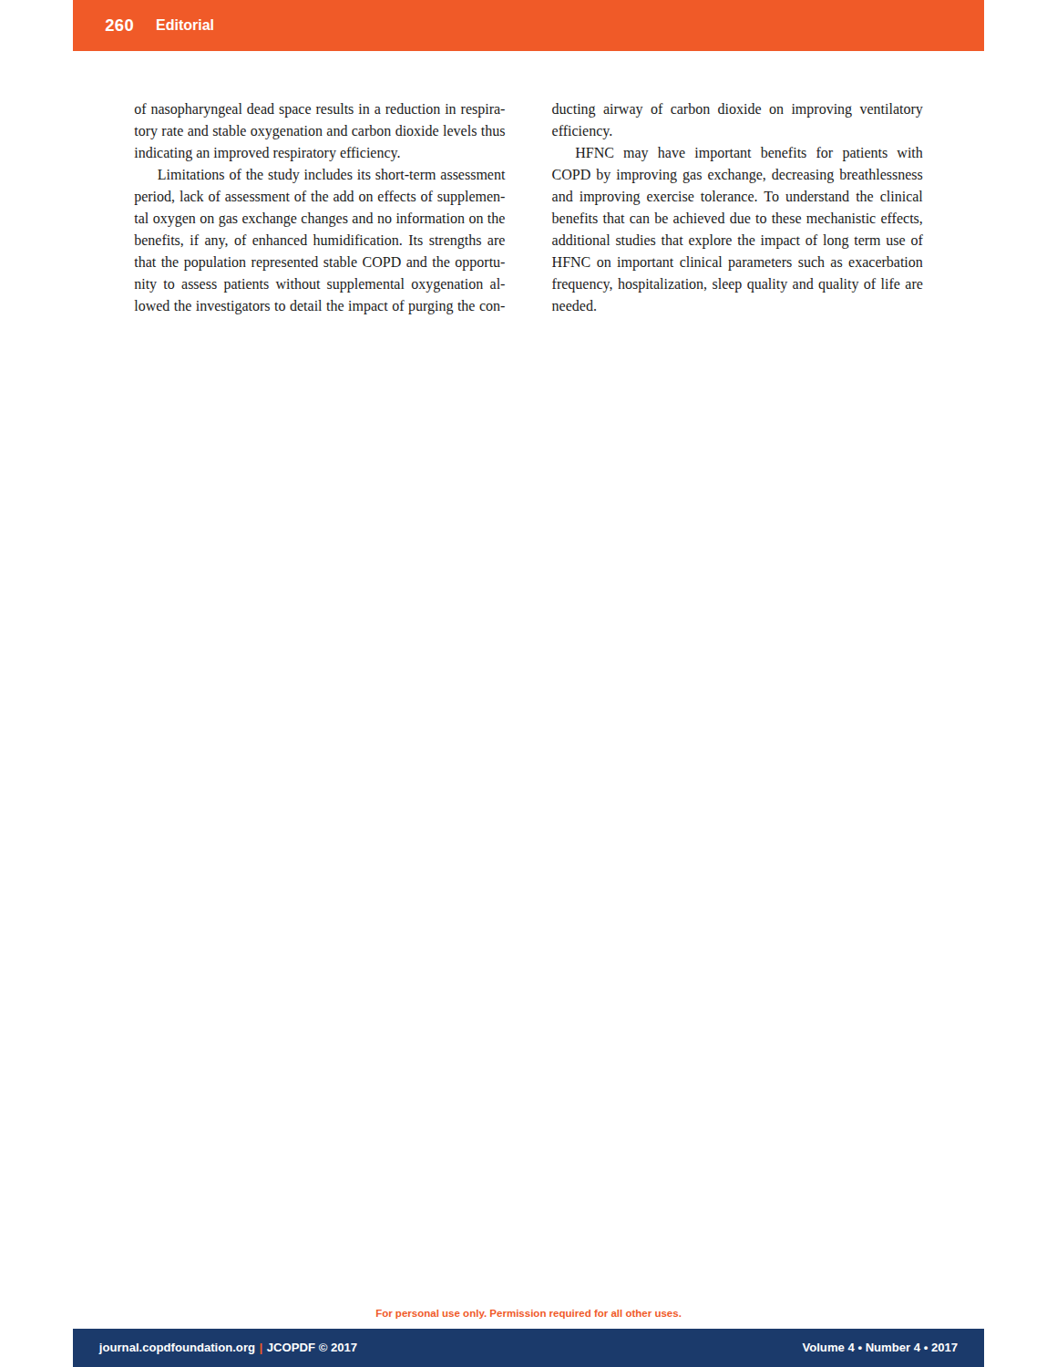260 Editorial
of nasopharyngeal dead space results in a reduction in respiratory rate and stable oxygenation and carbon dioxide levels thus indicating an improved respiratory efficiency.
Limitations of the study includes its short-term assessment period, lack of assessment of the add on effects of supplemental oxygen on gas exchange changes and no information on the benefits, if any, of enhanced humidification. Its strengths are that the population represented stable COPD and the opportunity to assess patients without supplemental oxygenation allowed the investigators to detail the impact of purging the conducting airway of carbon dioxide on improving ventilatory efficiency.
HFNC may have important benefits for patients with COPD by improving gas exchange, decreasing breathlessness and improving exercise tolerance. To understand the clinical benefits that can be achieved due to these mechanistic effects, additional studies that explore the impact of long term use of HFNC on important clinical parameters such as exacerbation frequency, hospitalization, sleep quality and quality of life are needed.
For personal use only. Permission required for all other uses.
journal.copdfoundation.org|JCOPDF © 2017
Volume 4 • Number 4 • 2017